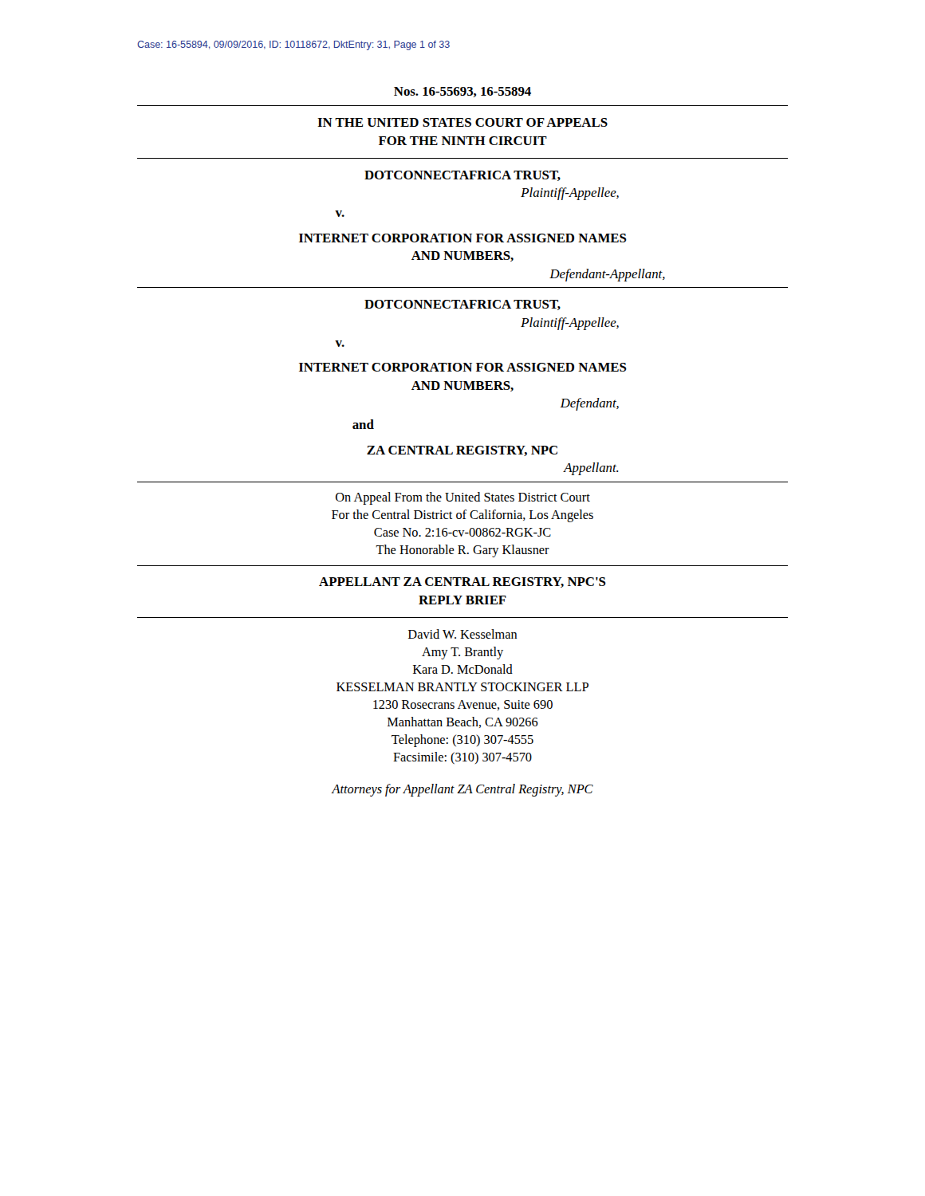Case: 16-55894, 09/09/2016, ID: 10118672, DktEntry: 31, Page 1 of 33
Nos. 16-55693, 16-55894
IN THE UNITED STATES COURT OF APPEALS
FOR THE NINTH CIRCUIT
DOTCONNECTAFRICA TRUST,
Plaintiff-Appellee,
v.
INTERNET CORPORATION FOR ASSIGNED NAMES
AND NUMBERS,
Defendant-Appellant,
DOTCONNECTAFRICA TRUST,
Plaintiff-Appellee,
v.
INTERNET CORPORATION FOR ASSIGNED NAMES
AND NUMBERS,
Defendant,
and
ZA CENTRAL REGISTRY, NPC
Appellant.
On Appeal From the United States District Court
For the Central District of California, Los Angeles
Case No. 2:16-cv-00862-RGK-JC
The Honorable R. Gary Klausner
APPELLANT ZA CENTRAL REGISTRY, NPC'S
REPLY BRIEF
David W. Kesselman
Amy T. Brantly
Kara D. McDonald
KESSELMAN BRANTLY STOCKINGER LLP
1230 Rosecrans Avenue, Suite 690
Manhattan Beach, CA 90266
Telephone: (310) 307-4555
Facsimile: (310) 307-4570
Attorneys for Appellant ZA Central Registry, NPC